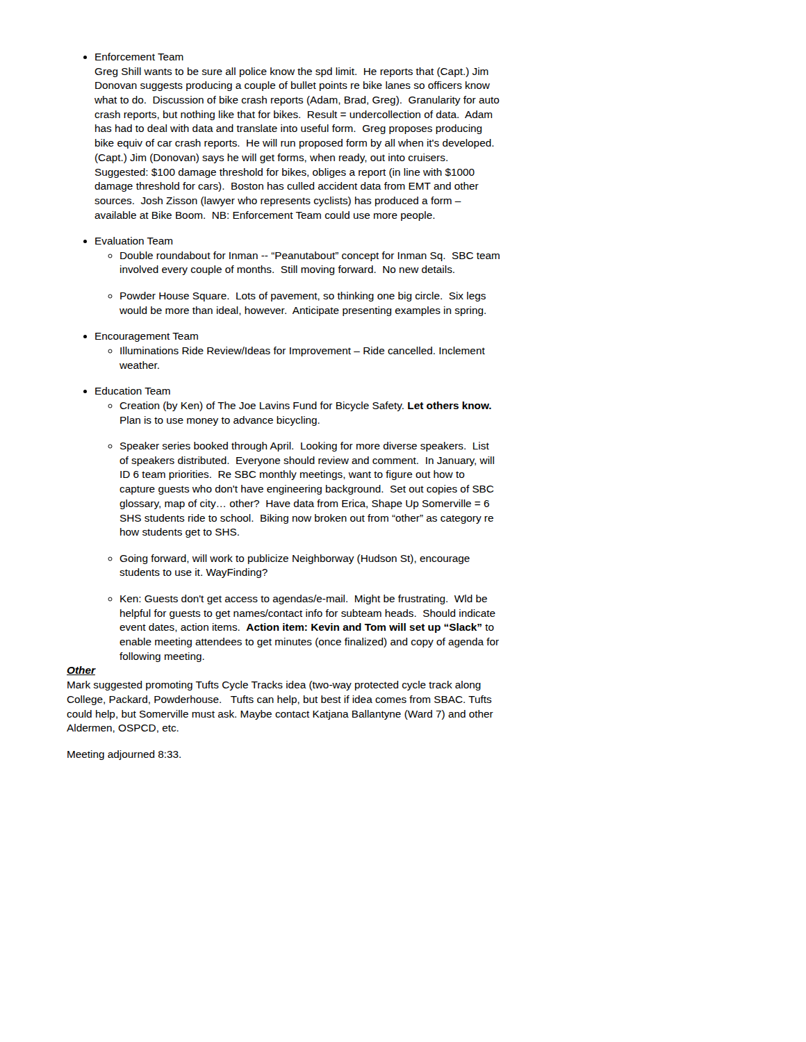Enforcement Team
Greg Shill wants to be sure all police know the spd limit. He reports that (Capt.) Jim Donovan suggests producing a couple of bullet points re bike lanes so officers know what to do. Discussion of bike crash reports (Adam, Brad, Greg). Granularity for auto crash reports, but nothing like that for bikes. Result = undercollection of data. Adam has had to deal with data and translate into useful form. Greg proposes producing bike equiv of car crash reports. He will run proposed form by all when it's developed. (Capt.) Jim (Donovan) says he will get forms, when ready, out into cruisers. Suggested: $100 damage threshold for bikes, obliges a report (in line with $1000 damage threshold for cars). Boston has culled accident data from EMT and other sources. Josh Zisson (lawyer who represents cyclists) has produced a form – available at Bike Boom. NB: Enforcement Team could use more people.
Evaluation Team
Double roundabout for Inman -- “Peanutabout” concept for Inman Sq. SBC team involved every couple of months. Still moving forward. No new details.
Powder House Square. Lots of pavement, so thinking one big circle. Six legs would be more than ideal, however. Anticipate presenting examples in spring.
Encouragement Team
Illuminations Ride Review/Ideas for Improvement – Ride cancelled. Inclement weather.
Education Team
Creation (by Ken) of The Joe Lavins Fund for Bicycle Safety. Let others know. Plan is to use money to advance bicycling.
Speaker series booked through April. Looking for more diverse speakers. List of speakers distributed. Everyone should review and comment. In January, will ID 6 team priorities. Re SBC monthly meetings, want to figure out how to capture guests who don't have engineering background. Set out copies of SBC glossary, map of city… other? Have data from Erica, Shape Up Somerville = 6 SHS students ride to school. Biking now broken out from “other” as category re how students get to SHS.
Going forward, will work to publicize Neighborway (Hudson St), encourage students to use it. WayFinding?
Ken: Guests don't get access to agendas/e-mail. Might be frustrating. Wld be helpful for guests to get names/contact info for subteam heads. Should indicate event dates, action items. Action item: Kevin and Tom will set up “Slack” to enable meeting attendees to get minutes (once finalized) and copy of agenda for following meeting.
Other
Mark suggested promoting Tufts Cycle Tracks idea (two-way protected cycle track along College, Packard, Powderhouse. Tufts can help, but best if idea comes from SBAC. Tufts could help, but Somerville must ask. Maybe contact Katjana Ballantyne (Ward 7) and other Aldermen, OSPCD, etc.
Meeting adjourned 8:33.